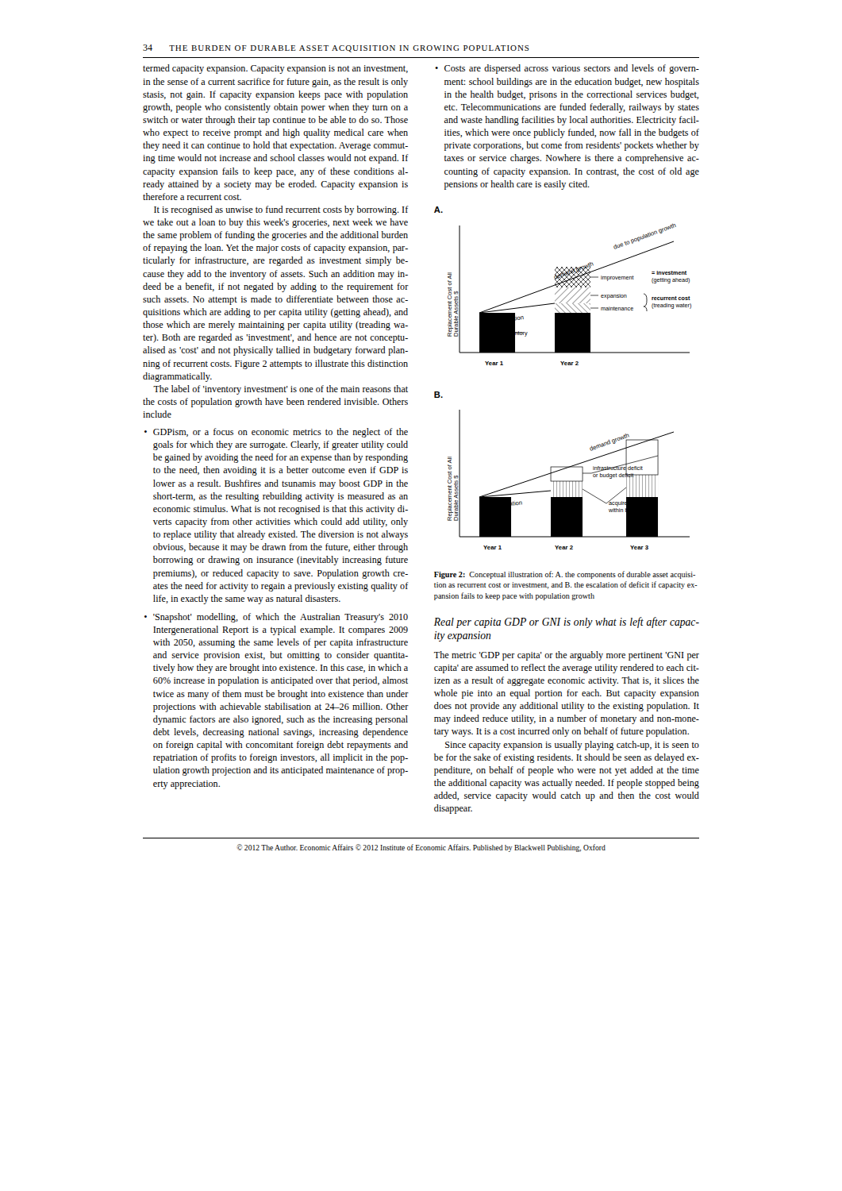34 THE BURDEN OF DURABLE ASSET ACQUISITION IN GROWING POPULATIONS
termed capacity expansion. Capacity expansion is not an investment, in the sense of a current sacrifice for future gain, as the result is only stasis, not gain. If capacity expansion keeps pace with population growth, people who consistently obtain power when they turn on a switch or water through their tap continue to be able to do so. Those who expect to receive prompt and high quality medical care when they need it can continue to hold that expectation. Average commuting time would not increase and school classes would not expand. If capacity expansion fails to keep pace, any of these conditions already attained by a society may be eroded. Capacity expansion is therefore a recurrent cost.
It is recognised as unwise to fund recurrent costs by borrowing. If we take out a loan to buy this week's groceries, next week we have the same problem of funding the groceries and the additional burden of repaying the loan. Yet the major costs of capacity expansion, particularly for infrastructure, are regarded as investment simply because they add to the inventory of assets. Such an addition may indeed be a benefit, if not negated by adding to the requirement for such assets. No attempt is made to differentiate between those acquisitions which are adding to per capita utility (getting ahead), and those which are merely maintaining per capita utility (treading water). Both are regarded as 'investment', and hence are not conceptualised as 'cost' and not physically tallied in budgetary forward planning of recurrent costs. Figure 2 attempts to illustrate this distinction diagrammatically.
The label of 'inventory investment' is one of the main reasons that the costs of population growth have been rendered invisible. Others include
GDPism, or a focus on economic metrics to the neglect of the goals for which they are surrogate. Clearly, if greater utility could be gained by avoiding the need for an expense than by responding to the need, then avoiding it is a better outcome even if GDP is lower as a result. Bushfires and tsunamis may boost GDP in the short-term, as the resulting rebuilding activity is measured as an economic stimulus. What is not recognised is that this activity diverts capacity from other activities which could add utility, only to replace utility that already existed. The diversion is not always obvious, because it may be drawn from the future, either through borrowing or drawing on insurance (inevitably increasing future premiums), or reduced capacity to save. Population growth creates the need for activity to regain a previously existing quality of life, in exactly the same way as natural disasters.
'Snapshot' modelling, of which the Australian Treasury's 2010 Intergenerational Report is a typical example. It compares 2009 with 2050, assuming the same levels of per capita infrastructure and service provision exist, but omitting to consider quantitatively how they are brought into existence. In this case, in which a 60% increase in population is anticipated over that period, almost twice as many of them must be brought into existence than under projections with achievable stabilisation at 24–26 million. Other dynamic factors are also ignored, such as the increasing personal debt levels, decreasing national savings, increasing dependence on foreign capital with concomitant foreign debt repayments and repatriation of profits to foreign investors, all implicit in the population growth projection and its anticipated maintenance of property appreciation.
Costs are dispersed across various sectors and levels of government: school buildings are in the education budget, new hospitals in the health budget, prisons in the correctional services budget, etc. Telecommunications are funded federally, railways by states and waste handling facilities by local authorities. Electricity facilities, which were once publicly funded, now fall in the budgets of private corporations, but come from residents' pockets whether by taxes or service charges. Nowhere is there a comprehensive accounting of capacity expansion. In contrast, the cost of old age pensions or health care is easily cited.
A.
Replacement Cost of All Durable Assets $ demand growth due to population growth depreciation improvement expansion maintenance current inventory = investment (getting ahead) recurrent cost (treading water) Year 1 Year 2
B.
Replacement Cost of All Durable Assets $ demand growth depreciation infrastructure deficit or budget deficit acquired within budget Year 1 Year 2 Year 3
Figure 2: Conceptual illustration of: A. the components of durable asset acquisition as recurrent cost or investment, and B. the escalation of deficit if capacity expansion fails to keep pace with population growth
Real per capita GDP or GNI is only what is left after capacity expansion
The metric 'GDP per capita' or the arguably more pertinent 'GNI per capita' are assumed to reflect the average utility rendered to each citizen as a result of aggregate economic activity. That is, it slices the whole pie into an equal portion for each. But capacity expansion does not provide any additional utility to the existing population. It may indeed reduce utility, in a number of monetary and non-monetary ways. It is a cost incurred only on behalf of future population.
Since capacity expansion is usually playing catch-up, it is seen to be for the sake of existing residents. It should be seen as delayed expenditure, on behalf of people who were not yet added at the time the additional capacity was actually needed. If people stopped being added, service capacity would catch up and then the cost would disappear.
© 2012 The Author. Economic Affairs © 2012 Institute of Economic Affairs. Published by Blackwell Publishing, Oxford